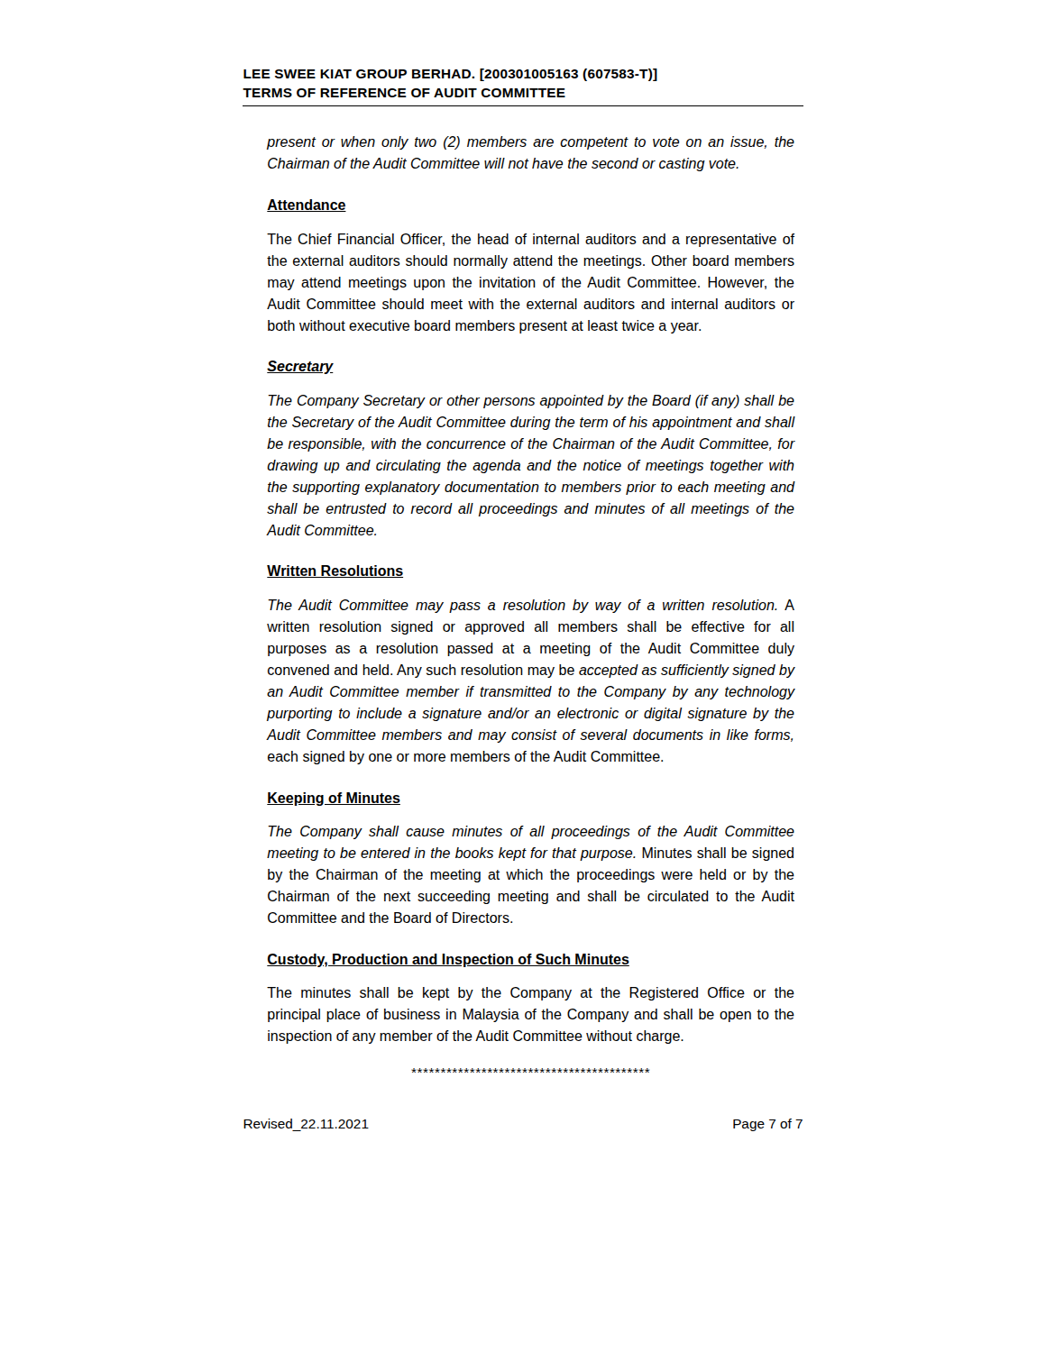LEE SWEE KIAT GROUP BERHAD. [200301005163 (607583-T)] TERMS OF REFERENCE OF AUDIT COMMITTEE
present or when only two (2) members are competent to vote on an issue, the Chairman of the Audit Committee will not have the second or casting vote.
Attendance
The Chief Financial Officer, the head of internal auditors and a representative of the external auditors should normally attend the meetings. Other board members may attend meetings upon the invitation of the Audit Committee. However, the Audit Committee should meet with the external auditors and internal auditors or both without executive board members present at least twice a year.
Secretary
The Company Secretary or other persons appointed by the Board (if any) shall be the Secretary of the Audit Committee during the term of his appointment and shall be responsible, with the concurrence of the Chairman of the Audit Committee, for drawing up and circulating the agenda and the notice of meetings together with the supporting explanatory documentation to members prior to each meeting and shall be entrusted to record all proceedings and minutes of all meetings of the Audit Committee.
Written Resolutions
The Audit Committee may pass a resolution by way of a written resolution. A written resolution signed or approved all members shall be effective for all purposes as a resolution passed at a meeting of the Audit Committee duly convened and held. Any such resolution may be accepted as sufficiently signed by an Audit Committee member if transmitted to the Company by any technology purporting to include a signature and/or an electronic or digital signature by the Audit Committee members and may consist of several documents in like forms, each signed by one or more members of the Audit Committee.
Keeping of Minutes
The Company shall cause minutes of all proceedings of the Audit Committee meeting to be entered in the books kept for that purpose. Minutes shall be signed by the Chairman of the meeting at which the proceedings were held or by the Chairman of the next succeeding meeting and shall be circulated to the Audit Committee and the Board of Directors.
Custody, Production and Inspection of Such Minutes
The minutes shall be kept by the Company at the Registered Office or the principal place of business in Malaysia of the Company and shall be open to the inspection of any member of the Audit Committee without charge.
*****************************************
Revised_22.11.2021 Page 7 of 7